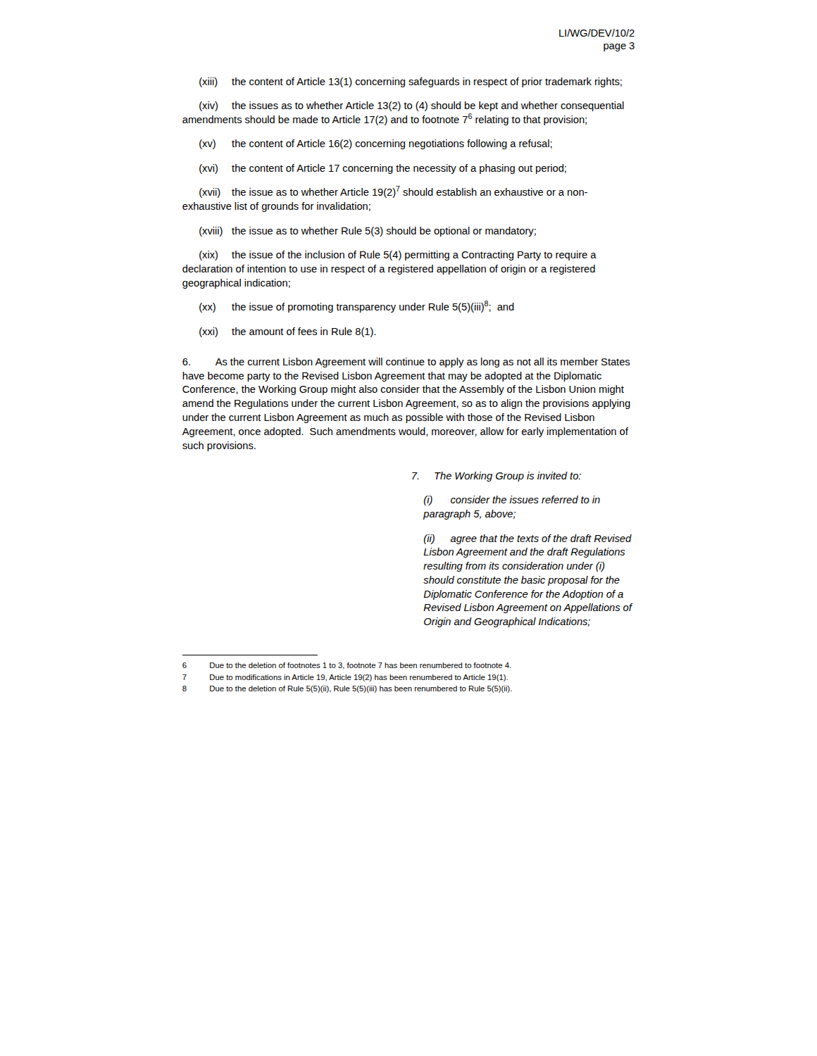LI/WG/DEV/10/2 page 3
(xiii) the content of Article 13(1) concerning safeguards in respect of prior trademark rights;
(xiv) the issues as to whether Article 13(2) to (4) should be kept and whether consequential amendments should be made to Article 17(2) and to footnote 76 relating to that provision;
(xv) the content of Article 16(2) concerning negotiations following a refusal;
(xvi) the content of Article 17 concerning the necessity of a phasing out period;
(xvii) the issue as to whether Article 19(2)7 should establish an exhaustive or a non-exhaustive list of grounds for invalidation;
(xviii) the issue as to whether Rule 5(3) should be optional or mandatory;
(xix) the issue of the inclusion of Rule 5(4) permitting a Contracting Party to require a declaration of intention to use in respect of a registered appellation of origin or a registered geographical indication;
(xx) the issue of promoting transparency under Rule 5(5)(iii)8; and
(xxi) the amount of fees in Rule 8(1).
6. As the current Lisbon Agreement will continue to apply as long as not all its member States have become party to the Revised Lisbon Agreement that may be adopted at the Diplomatic Conference, the Working Group might also consider that the Assembly of the Lisbon Union might amend the Regulations under the current Lisbon Agreement, so as to align the provisions applying under the current Lisbon Agreement as much as possible with those of the Revised Lisbon Agreement, once adopted. Such amendments would, moreover, allow for early implementation of such provisions.
7. The Working Group is invited to:
(i) consider the issues referred to in paragraph 5, above;
(ii) agree that the texts of the draft Revised Lisbon Agreement and the draft Regulations resulting from its consideration under (i) should constitute the basic proposal for the Diplomatic Conference for the Adoption of a Revised Lisbon Agreement on Appellations of Origin and Geographical Indications;
6 Due to the deletion of footnotes 1 to 3, footnote 7 has been renumbered to footnote 4.
7 Due to modifications in Article 19, Article 19(2) has been renumbered to Article 19(1).
8 Due to the deletion of Rule 5(5)(ii), Rule 5(5)(iii) has been renumbered to Rule 5(5)(ii).